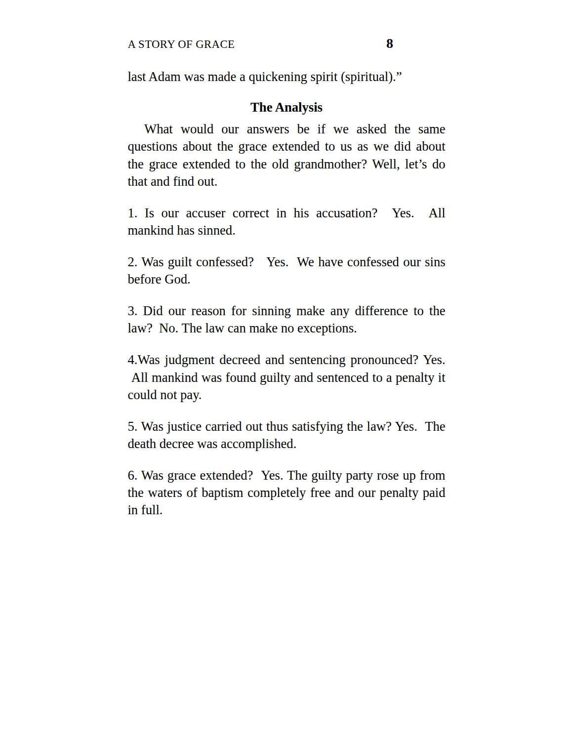A STORY OF GRACE 8
last Adam was made a quickening spirit (spiritual).”
The Analysis
What would our answers be if we asked the same questions about the grace extended to us as we did about the grace extended to the old grandmother? Well, let’s do that and find out.
1. Is our accuser correct in his accusation? Yes. All mankind has sinned.
2. Was guilt confessed? Yes. We have confessed our sins before God.
3. Did our reason for sinning make any difference to the law? No. The law can make no exceptions.
4.Was judgment decreed and sentencing pronounced? Yes. All mankind was found guilty and sentenced to a penalty it could not pay.
5. Was justice carried out thus satisfying the law? Yes. The death decree was accomplished.
6. Was grace extended? Yes. The guilty party rose up from the waters of baptism completely free and our penalty paid in full.